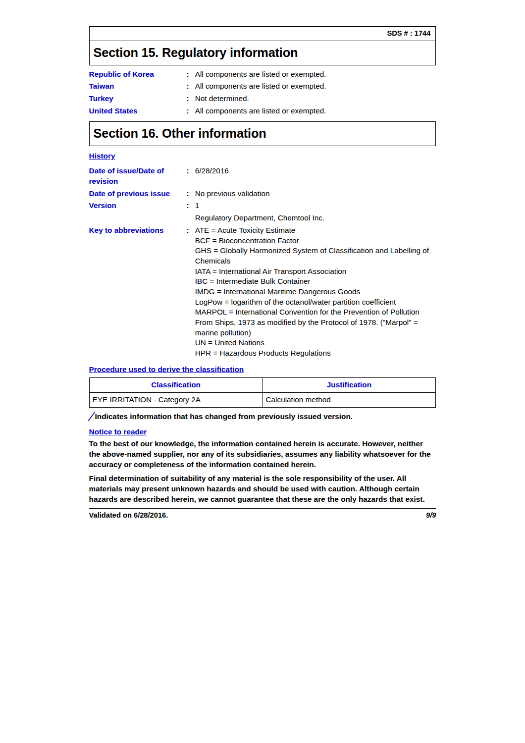SDS # : 1744
Section 15. Regulatory information
| Republic of Korea | : | All components are listed or exempted. |
| Taiwan | : | All components are listed or exempted. |
| Turkey | : | Not determined. |
| United States | : | All components are listed or exempted. |
Section 16. Other information
History
| Date of issue/Date of revision | : | 6/28/2016 |
| Date of previous issue | : | No previous validation |
| Version | : | 1 |
| | | Regulatory Department, Chemtool Inc. |
| Key to abbreviations | : | ATE = Acute Toxicity Estimate BCF = Bioconcentration Factor GHS = Globally Harmonized System of Classification and Labelling of Chemicals IATA = International Air Transport Association IBC = Intermediate Bulk Container IMDG = International Maritime Dangerous Goods LogPow = logarithm of the octanol/water partition coefficient MARPOL = International Convention for the Prevention of Pollution From Ships, 1973 as modified by the Protocol of 1978. ("Marpol" = marine pollution) UN = United Nations HPR = Hazardous Products Regulations |
Procedure used to derive the classification
| Classification | Justification |
| --- | --- |
| EYE IRRITATION - Category 2A | Calculation method |
╱Indicates information that has changed from previously issued version.
Notice to reader
To the best of our knowledge, the information contained herein is accurate. However, neither the above-named supplier, nor any of its subsidiaries, assumes any liability whatsoever for the accuracy or completeness of the information contained herein.
Final determination of suitability of any material is the sole responsibility of the user. All materials may present unknown hazards and should be used with caution. Although certain hazards are described herein, we cannot guarantee that these are the only hazards that exist.
Validated on 6/28/2016. 9/9